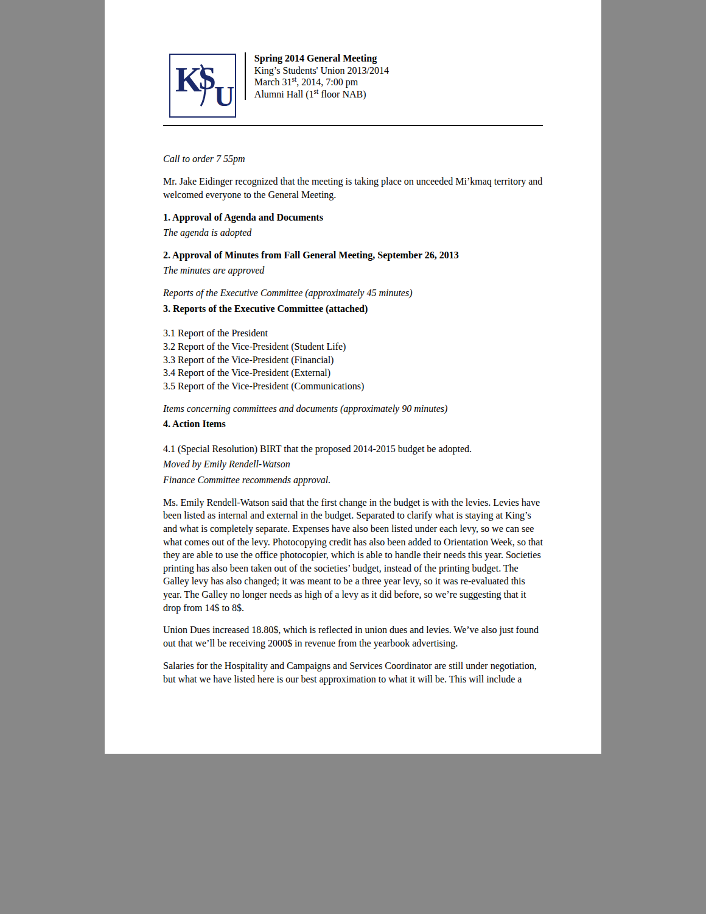K S U
Spring 2014 General Meeting
King’s Students' Union 2013/2014
March 31st, 2014, 7:00 pm
Alumni Hall (1st floor NAB)
Call to order 7 55pm
Mr. Jake Eidinger recognized that the meeting is taking place on unceeded Mi’kmaq territory and welcomed everyone to the General Meeting.
1. Approval of Agenda and Documents
The agenda is adopted
2. Approval of Minutes from Fall General Meeting, September 26, 2013
The minutes are approved
Reports of the Executive Committee (approximately 45 minutes)
3. Reports of the Executive Committee (attached)
3.1 Report of the President
3.2 Report of the Vice-President (Student Life)
3.3 Report of the Vice-President (Financial)
3.4 Report of the Vice-President (External)
3.5 Report of the Vice-President (Communications)
Items concerning committees and documents (approximately 90 minutes)
4. Action Items
4.1 (Special Resolution) BIRT that the proposed 2014-2015 budget be adopted.
Moved by Emily Rendell-Watson
Finance Committee recommends approval.
Ms. Emily Rendell-Watson said that the first change in the budget is with the levies. Levies have been listed as internal and external in the budget. Separated to clarify what is staying at King’s and what is completely separate. Expenses have also been listed under each levy, so we can see what comes out of the levy. Photocopying credit has also been added to Orientation Week, so that they are able to use the office photocopier, which is able to handle their needs this year. Societies printing has also been taken out of the societies’ budget, instead of the printing budget. The Galley levy has also changed; it was meant to be a three year levy, so it was re-evaluated this year. The Galley no longer needs as high of a levy as it did before, so we’re suggesting that it drop from 14$ to 8$.
Union Dues increased 18.80$, which is reflected in union dues and levies. We’ve also just found out that we’ll be receiving 2000$ in revenue from the yearbook advertising.
Salaries for the Hospitality and Campaigns and Services Coordinator are still under negotiation, but what we have listed here is our best approximation to what it will be. This will include a